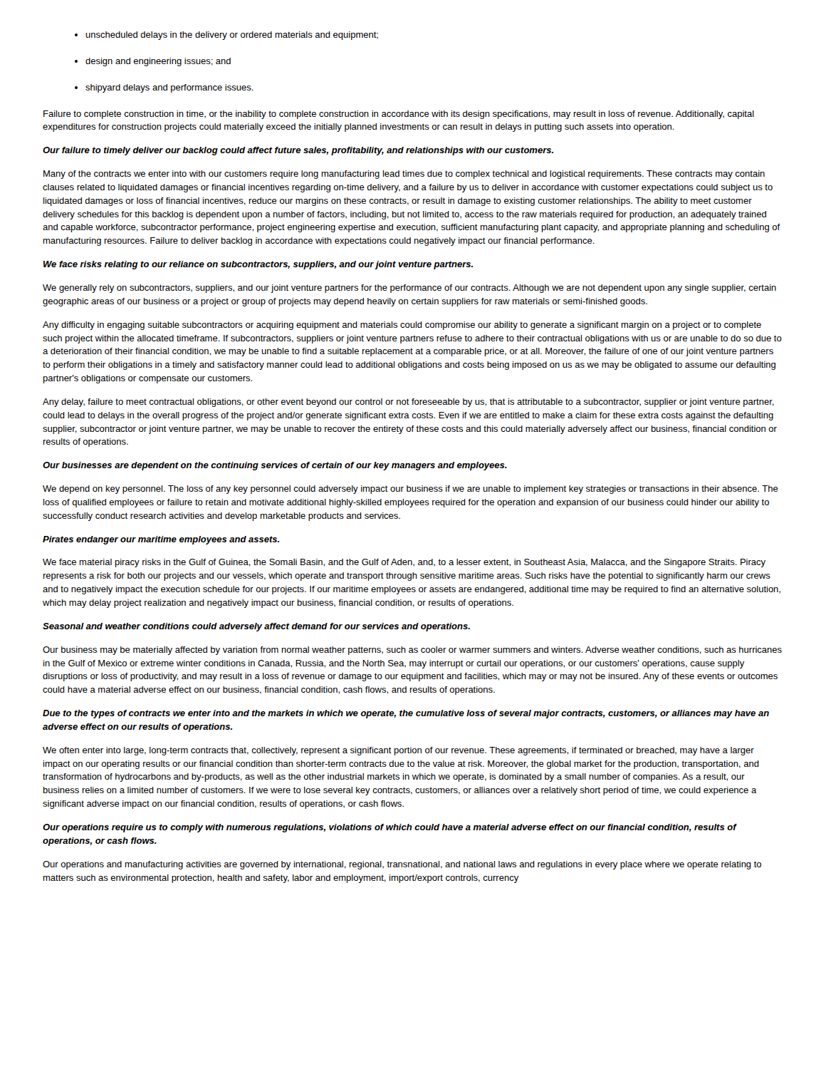unscheduled delays in the delivery or ordered materials and equipment;
design and engineering issues; and
shipyard delays and performance issues.
Failure to complete construction in time, or the inability to complete construction in accordance with its design specifications, may result in loss of revenue. Additionally, capital expenditures for construction projects could materially exceed the initially planned investments or can result in delays in putting such assets into operation.
Our failure to timely deliver our backlog could affect future sales, profitability, and relationships with our customers.
Many of the contracts we enter into with our customers require long manufacturing lead times due to complex technical and logistical requirements. These contracts may contain clauses related to liquidated damages or financial incentives regarding on-time delivery, and a failure by us to deliver in accordance with customer expectations could subject us to liquidated damages or loss of financial incentives, reduce our margins on these contracts, or result in damage to existing customer relationships. The ability to meet customer delivery schedules for this backlog is dependent upon a number of factors, including, but not limited to, access to the raw materials required for production, an adequately trained and capable workforce, subcontractor performance, project engineering expertise and execution, sufficient manufacturing plant capacity, and appropriate planning and scheduling of manufacturing resources. Failure to deliver backlog in accordance with expectations could negatively impact our financial performance.
We face risks relating to our reliance on subcontractors, suppliers, and our joint venture partners.
We generally rely on subcontractors, suppliers, and our joint venture partners for the performance of our contracts. Although we are not dependent upon any single supplier, certain geographic areas of our business or a project or group of projects may depend heavily on certain suppliers for raw materials or semi-finished goods.
Any difficulty in engaging suitable subcontractors or acquiring equipment and materials could compromise our ability to generate a significant margin on a project or to complete such project within the allocated timeframe. If subcontractors, suppliers or joint venture partners refuse to adhere to their contractual obligations with us or are unable to do so due to a deterioration of their financial condition, we may be unable to find a suitable replacement at a comparable price, or at all. Moreover, the failure of one of our joint venture partners to perform their obligations in a timely and satisfactory manner could lead to additional obligations and costs being imposed on us as we may be obligated to assume our defaulting partner's obligations or compensate our customers.
Any delay, failure to meet contractual obligations, or other event beyond our control or not foreseeable by us, that is attributable to a subcontractor, supplier or joint venture partner, could lead to delays in the overall progress of the project and/or generate significant extra costs. Even if we are entitled to make a claim for these extra costs against the defaulting supplier, subcontractor or joint venture partner, we may be unable to recover the entirety of these costs and this could materially adversely affect our business, financial condition or results of operations.
Our businesses are dependent on the continuing services of certain of our key managers and employees.
We depend on key personnel. The loss of any key personnel could adversely impact our business if we are unable to implement key strategies or transactions in their absence. The loss of qualified employees or failure to retain and motivate additional highly-skilled employees required for the operation and expansion of our business could hinder our ability to successfully conduct research activities and develop marketable products and services.
Pirates endanger our maritime employees and assets.
We face material piracy risks in the Gulf of Guinea, the Somali Basin, and the Gulf of Aden, and, to a lesser extent, in Southeast Asia, Malacca, and the Singapore Straits. Piracy represents a risk for both our projects and our vessels, which operate and transport through sensitive maritime areas. Such risks have the potential to significantly harm our crews and to negatively impact the execution schedule for our projects. If our maritime employees or assets are endangered, additional time may be required to find an alternative solution, which may delay project realization and negatively impact our business, financial condition, or results of operations.
Seasonal and weather conditions could adversely affect demand for our services and operations.
Our business may be materially affected by variation from normal weather patterns, such as cooler or warmer summers and winters. Adverse weather conditions, such as hurricanes in the Gulf of Mexico or extreme winter conditions in Canada, Russia, and the North Sea, may interrupt or curtail our operations, or our customers' operations, cause supply disruptions or loss of productivity, and may result in a loss of revenue or damage to our equipment and facilities, which may or may not be insured. Any of these events or outcomes could have a material adverse effect on our business, financial condition, cash flows, and results of operations.
Due to the types of contracts we enter into and the markets in which we operate, the cumulative loss of several major contracts, customers, or alliances may have an adverse effect on our results of operations.
We often enter into large, long-term contracts that, collectively, represent a significant portion of our revenue. These agreements, if terminated or breached, may have a larger impact on our operating results or our financial condition than shorter-term contracts due to the value at risk. Moreover, the global market for the production, transportation, and transformation of hydrocarbons and by-products, as well as the other industrial markets in which we operate, is dominated by a small number of companies. As a result, our business relies on a limited number of customers. If we were to lose several key contracts, customers, or alliances over a relatively short period of time, we could experience a significant adverse impact on our financial condition, results of operations, or cash flows.
Our operations require us to comply with numerous regulations, violations of which could have a material adverse effect on our financial condition, results of operations, or cash flows.
Our operations and manufacturing activities are governed by international, regional, transnational, and national laws and regulations in every place where we operate relating to matters such as environmental protection, health and safety, labor and employment, import/export controls, currency